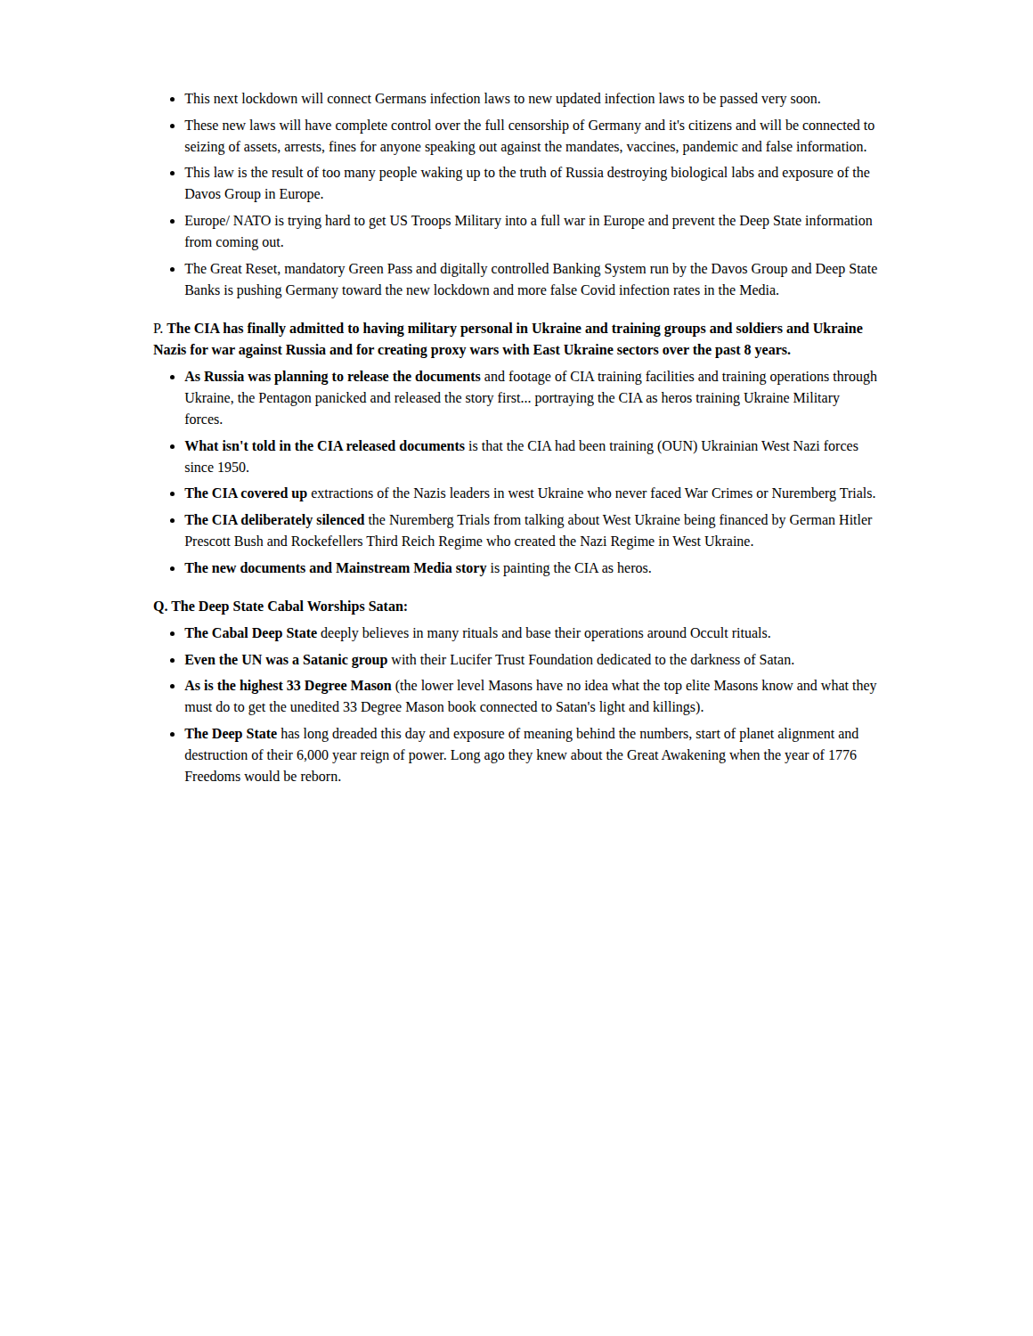This next lockdown will connect Germans infection laws to new updated infection laws to be passed very soon.
These new laws will have complete control over the full censorship of Germany and it's citizens and will be connected to seizing of assets, arrests, fines for anyone speaking out against the mandates, vaccines, pandemic and false information.
This law is the result of too many people waking up to the truth of Russia destroying biological labs and exposure of the Davos Group in Europe.
Europe/ NATO is trying hard to get US Troops Military into a full war in Europe and prevent the Deep State information from coming out.
The Great Reset, mandatory Green Pass and digitally controlled Banking System run by the Davos Group and Deep State Banks is pushing Germany toward the new lockdown and more false Covid infection rates in the Media.
P. The CIA has finally admitted to having military personal in Ukraine and training groups and soldiers and Ukraine Nazis for war against Russia and for creating proxy wars with East Ukraine sectors over the past 8 years.
As Russia was planning to release the documents and footage of CIA training facilities and training operations through Ukraine, the Pentagon panicked and released the story first... portraying the CIA as heros training Ukraine Military forces.
What isn't told in the CIA released documents is that the CIA had been training (OUN) Ukrainian West Nazi forces since 1950.
The CIA covered up extractions of the Nazis leaders in west Ukraine who never faced War Crimes or Nuremberg Trials.
The CIA deliberately silenced the Nuremberg Trials from talking about West Ukraine being financed by German Hitler Prescott Bush and Rockefellers Third Reich Regime who created the Nazi Regime in West Ukraine.
The new documents and Mainstream Media story is painting the CIA as heros.
Q. The Deep State Cabal Worships Satan:
The Cabal Deep State deeply believes in many rituals and base their operations around Occult rituals.
Even the UN was a Satanic group with their Lucifer Trust Foundation dedicated to the darkness of Satan.
As is the highest 33 Degree Mason (the lower level Masons have no idea what the top elite Masons know and what they must do to get the unedited 33 Degree Mason book connected to Satan's light and killings).
The Deep State has long dreaded this day and exposure of meaning behind the numbers, start of planet alignment and destruction of their 6,000 year reign of power. Long ago they knew about the Great Awakening when the year of 1776 Freedoms would be reborn.